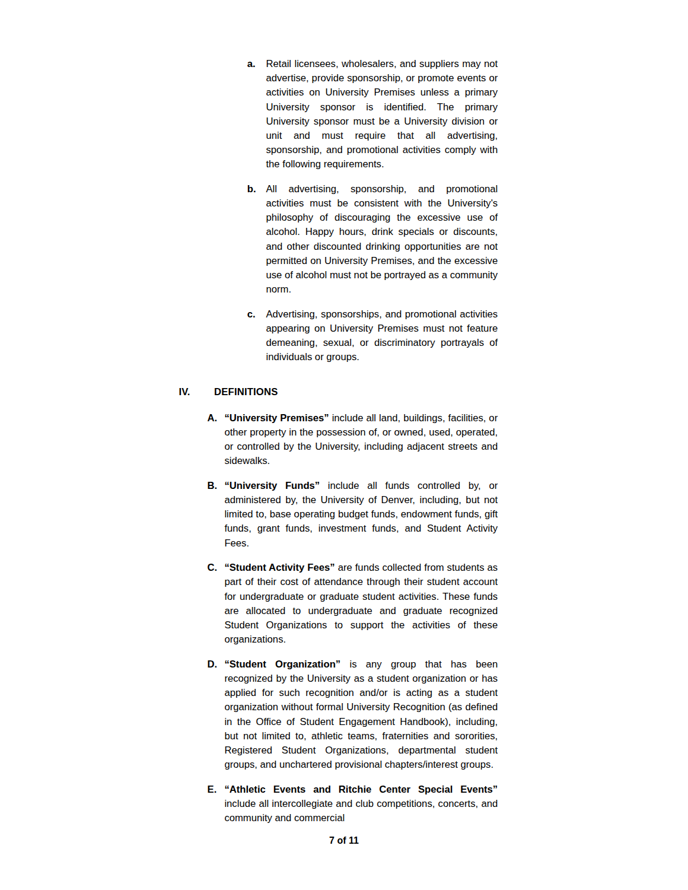a. Retail licensees, wholesalers, and suppliers may not advertise, provide sponsorship, or promote events or activities on University Premises unless a primary University sponsor is identified. The primary University sponsor must be a University division or unit and must require that all advertising, sponsorship, and promotional activities comply with the following requirements.
b. All advertising, sponsorship, and promotional activities must be consistent with the University's philosophy of discouraging the excessive use of alcohol. Happy hours, drink specials or discounts, and other discounted drinking opportunities are not permitted on University Premises, and the excessive use of alcohol must not be portrayed as a community norm.
c. Advertising, sponsorships, and promotional activities appearing on University Premises must not feature demeaning, sexual, or discriminatory portrayals of individuals or groups.
IV. DEFINITIONS
A. “University Premises” include all land, buildings, facilities, or other property in the possession of, or owned, used, operated, or controlled by the University, including adjacent streets and sidewalks.
B. “University Funds” include all funds controlled by, or administered by, the University of Denver, including, but not limited to, base operating budget funds, endowment funds, gift funds, grant funds, investment funds, and Student Activity Fees.
C. “Student Activity Fees” are funds collected from students as part of their cost of attendance through their student account for undergraduate or graduate student activities. These funds are allocated to undergraduate and graduate recognized Student Organizations to support the activities of these organizations.
D. “Student Organization” is any group that has been recognized by the University as a student organization or has applied for such recognition and/or is acting as a student organization without formal University Recognition (as defined in the Office of Student Engagement Handbook), including, but not limited to, athletic teams, fraternities and sororities, Registered Student Organizations, departmental student groups, and unchartered provisional chapters/interest groups.
E. “Athletic Events and Ritchie Center Special Events” include all intercollegiate and club competitions, concerts, and community and commercial
7 of 11